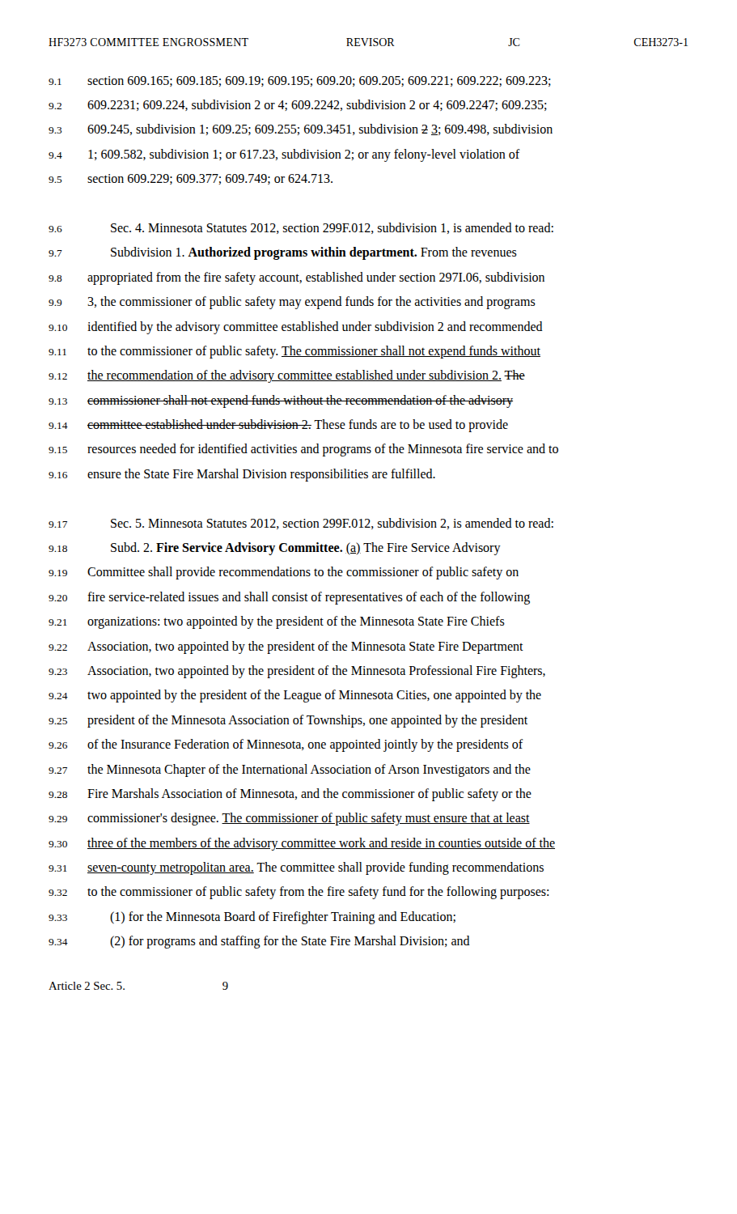HF3273 COMMITTEE ENGROSSMENT REVISOR JC CEH3273-1
9.1 section 609.165; 609.185; 609.19; 609.195; 609.20; 609.205; 609.221; 609.222; 609.223;
9.2 609.2231; 609.224, subdivision 2 or 4; 609.2242, subdivision 2 or 4; 609.2247; 609.235;
9.3 609.245, subdivision 1; 609.25; 609.255; 609.3451, subdivision 2 3; 609.498, subdivision
9.4 1; 609.582, subdivision 1; or 617.23, subdivision 2; or any felony-level violation of
9.5 section 609.229; 609.377; 609.749; or 624.713.
9.6 Sec. 4. Minnesota Statutes 2012, section 299F.012, subdivision 1, is amended to read:
9.7 Subdivision 1. Authorized programs within department. From the revenues
9.8 appropriated from the fire safety account, established under section 297I.06, subdivision
9.9 3, the commissioner of public safety may expend funds for the activities and programs
9.10 identified by the advisory committee established under subdivision 2 and recommended
9.11 to the commissioner of public safety. The commissioner shall not expend funds without
9.12 the recommendation of the advisory committee established under subdivision 2. The
9.13 commissioner shall not expend funds without the recommendation of the advisory
9.14 committee established under subdivision 2. These funds are to be used to provide
9.15 resources needed for identified activities and programs of the Minnesota fire service and to
9.16 ensure the State Fire Marshal Division responsibilities are fulfilled.
9.17 Sec. 5. Minnesota Statutes 2012, section 299F.012, subdivision 2, is amended to read:
9.18 Subd. 2. Fire Service Advisory Committee. (a) The Fire Service Advisory
9.19 Committee shall provide recommendations to the commissioner of public safety on
9.20 fire service-related issues and shall consist of representatives of each of the following
9.21 organizations: two appointed by the president of the Minnesota State Fire Chiefs
9.22 Association, two appointed by the president of the Minnesota State Fire Department
9.23 Association, two appointed by the president of the Minnesota Professional Fire Fighters,
9.24 two appointed by the president of the League of Minnesota Cities, one appointed by the
9.25 president of the Minnesota Association of Townships, one appointed by the president
9.26 of the Insurance Federation of Minnesota, one appointed jointly by the presidents of
9.27 the Minnesota Chapter of the International Association of Arson Investigators and the
9.28 Fire Marshals Association of Minnesota, and the commissioner of public safety or the
9.29 commissioner's designee. The commissioner of public safety must ensure that at least
9.30 three of the members of the advisory committee work and reside in counties outside of the
9.31 seven-county metropolitan area. The committee shall provide funding recommendations
9.32 to the commissioner of public safety from the fire safety fund for the following purposes:
9.33 (1) for the Minnesota Board of Firefighter Training and Education;
9.34 (2) for programs and staffing for the State Fire Marshal Division; and
Article 2 Sec. 5. 9